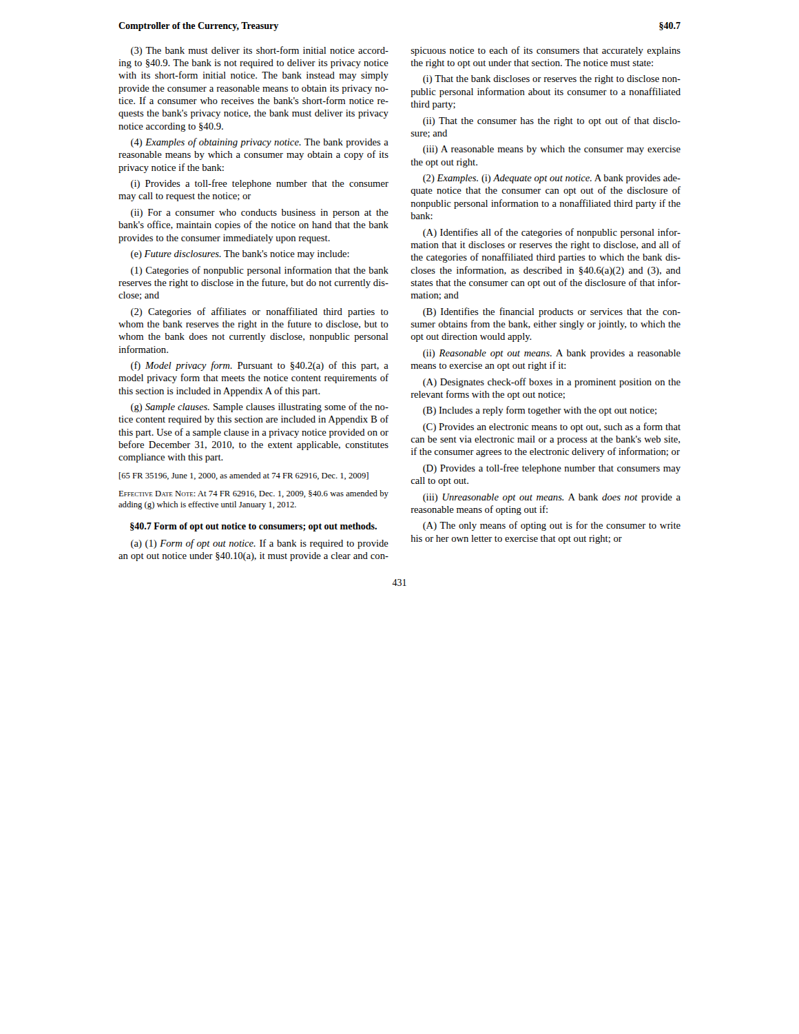Comptroller of the Currency, Treasury §40.7
(3) The bank must deliver its short-form initial notice according to §40.9. The bank is not required to deliver its privacy notice with its short-form initial notice. The bank instead may simply provide the consumer a reasonable means to obtain its privacy notice. If a consumer who receives the bank's short-form notice requests the bank's privacy notice, the bank must deliver its privacy notice according to §40.9.
(4) Examples of obtaining privacy notice. The bank provides a reasonable means by which a consumer may obtain a copy of its privacy notice if the bank:
(i) Provides a toll-free telephone number that the consumer may call to request the notice; or
(ii) For a consumer who conducts business in person at the bank's office, maintain copies of the notice on hand that the bank provides to the consumer immediately upon request.
(e) Future disclosures. The bank's notice may include:
(1) Categories of nonpublic personal information that the bank reserves the right to disclose in the future, but do not currently disclose; and
(2) Categories of affiliates or nonaffiliated third parties to whom the bank reserves the right in the future to disclose, but to whom the bank does not currently disclose, nonpublic personal information.
(f) Model privacy form. Pursuant to §40.2(a) of this part, a model privacy form that meets the notice content requirements of this section is included in Appendix A of this part.
(g) Sample clauses. Sample clauses illustrating some of the notice content required by this section are included in Appendix B of this part. Use of a sample clause in a privacy notice provided on or before December 31, 2010, to the extent applicable, constitutes compliance with this part.
[65 FR 35196, June 1, 2000, as amended at 74 FR 62916, Dec. 1, 2009]
Effective Date Note: At 74 FR 62916, Dec. 1, 2009, §40.6 was amended by adding (g) which is effective until January 1, 2012.
§40.7 Form of opt out notice to consumers; opt out methods.
(a) (1) Form of opt out notice. If a bank is required to provide an opt out notice under §40.10(a), it must provide a clear and conspicuous notice to each of its consumers that accurately explains the right to opt out under that section. The notice must state:
(i) That the bank discloses or reserves the right to disclose nonpublic personal information about its consumer to a nonaffiliated third party;
(ii) That the consumer has the right to opt out of that disclosure; and
(iii) A reasonable means by which the consumer may exercise the opt out right.
(2) Examples. (i) Adequate opt out notice. A bank provides adequate notice that the consumer can opt out of the disclosure of nonpublic personal information to a nonaffiliated third party if the bank:
(A) Identifies all of the categories of nonpublic personal information that it discloses or reserves the right to disclose, and all of the categories of nonaffiliated third parties to which the bank discloses the information, as described in §40.6(a)(2) and (3), and states that the consumer can opt out of the disclosure of that information; and
(B) Identifies the financial products or services that the consumer obtains from the bank, either singly or jointly, to which the opt out direction would apply.
(ii) Reasonable opt out means. A bank provides a reasonable means to exercise an opt out right if it:
(A) Designates check-off boxes in a prominent position on the relevant forms with the opt out notice;
(B) Includes a reply form together with the opt out notice;
(C) Provides an electronic means to opt out, such as a form that can be sent via electronic mail or a process at the bank's web site, if the consumer agrees to the electronic delivery of information; or
(D) Provides a toll-free telephone number that consumers may call to opt out.
(iii) Unreasonable opt out means. A bank does not provide a reasonable means of opting out if:
(A) The only means of opting out is for the consumer to write his or her own letter to exercise that opt out right; or
431